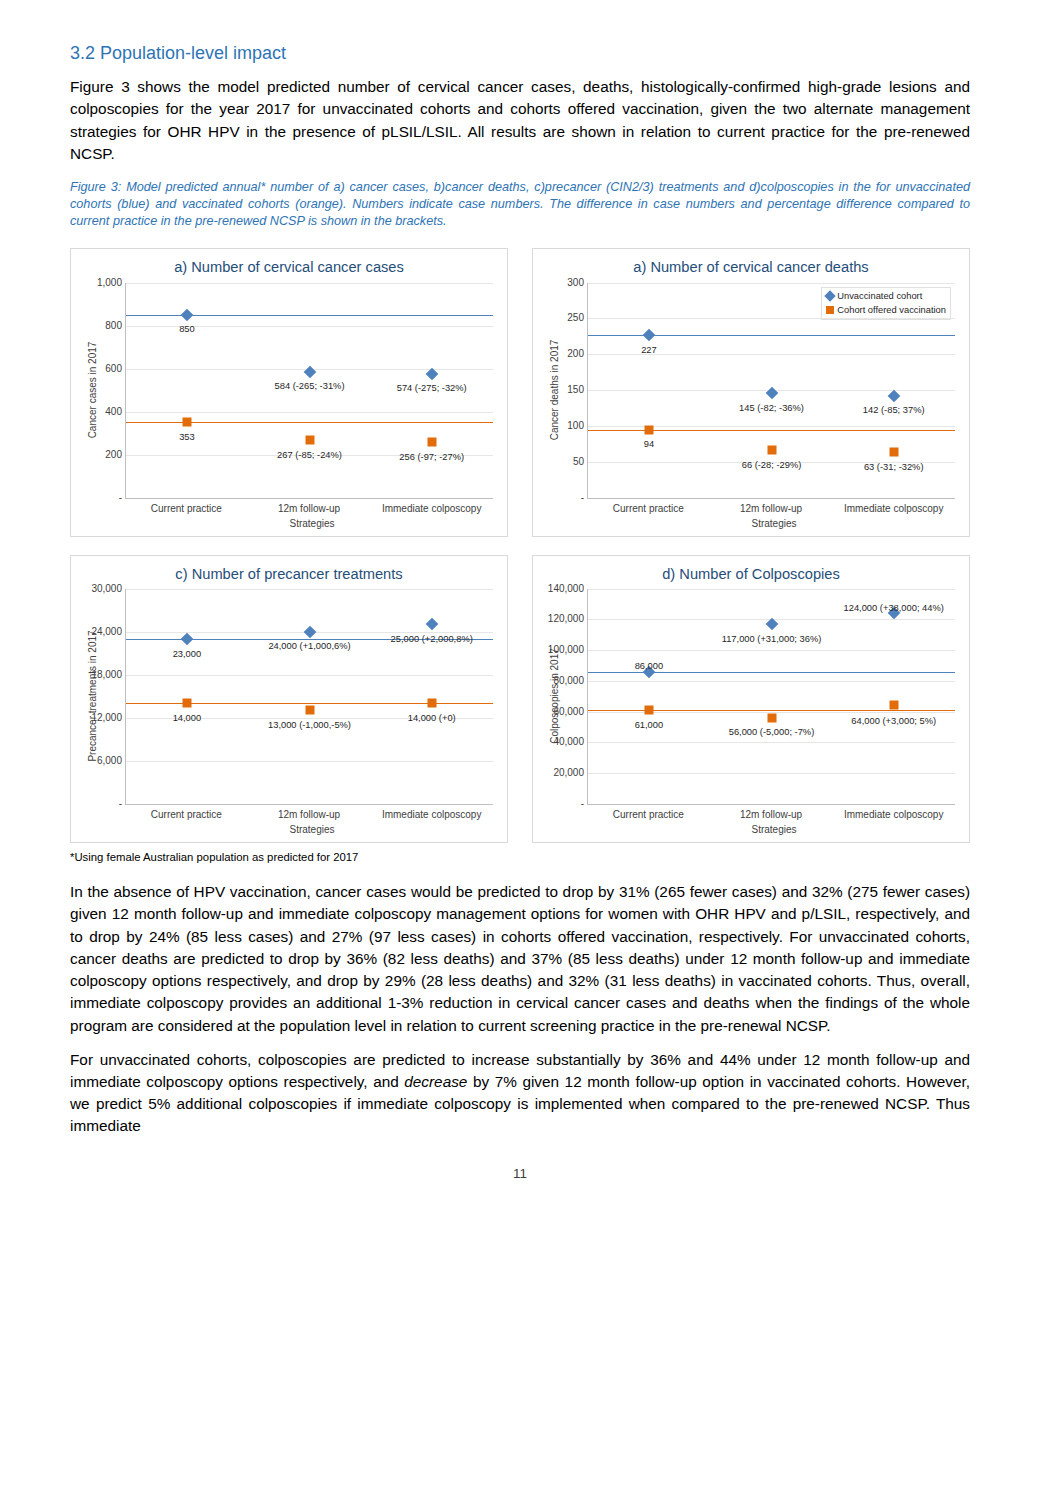3.2 Population-level impact
Figure 3 shows the model predicted number of cervical cancer cases, deaths, histologically-confirmed high-grade lesions and colposcopies for the year 2017 for unvaccinated cohorts and cohorts offered vaccination, given the two alternate management strategies for OHR HPV in the presence of pLSIL/LSIL. All results are shown in relation to current practice for the pre-renewed NCSP.
Figure 3: Model predicted annual* number of a) cancer cases, b)cancer deaths, c)precancer (CIN2/3) treatments and d)colposcopies in the for unvaccinated cohorts (blue) and vaccinated cohorts (orange). Numbers indicate case numbers. The difference in case numbers and percentage difference compared to current practice in the pre-renewed NCSP is shown in the brackets.
a) Number of cervical cancer cases
Cancer cases in 2017
1,000
800
600
400
200
-
850
353
584 (-265; -31%)
267 (-85; -24%)
574 (-275; -32%)
256 (-97; -27%)
Current practice 12m follow-up Immediate colposcopy
Strategies
a) Number of cervical cancer deaths
Cancer deaths in 2017
Unvaccinated cohort
Cohort offered vaccination
300
250
200
150
100
50
-
227
94
145 (-82; -36%)
66 (-28; -29%)
142 (-85; 37%)
63 (-31; -32%)
Current practice 12m follow-up Immediate colposcopy
Strategies
c) Number of precancer treatments
Precancer treatments in 2017
30,000
24,000
18,000
12,000
6,000
-
23,000
14,000
24,000 (+1,000,6%)
13,000 (-1,000,-5%)
25,000 (+2,000,8%)
14,000 (+0)
Current practice 12m follow-up Immediate colposcopy
Strategies
d) Number of Colposcopies
Colposcopies in 2017
140,000
120,000
100,000
80,000
60,000
40,000
20,000
-
86,000
61,000
117,000 (+31,000; 36%)
56,000 (-5,000; -7%)
124,000 (+38,000; 44%)
64,000 (+3,000; 5%)
Current practice 12m follow-up Immediate colposcopy
Strategies
*Using female Australian population as predicted for 2017
In the absence of HPV vaccination, cancer cases would be predicted to drop by 31% (265 fewer cases) and 32% (275 fewer cases) given 12 month follow-up and immediate colposcopy management options for women with OHR HPV and p/LSIL, respectively, and to drop by 24% (85 less cases) and 27% (97 less cases) in cohorts offered vaccination, respectively. For unvaccinated cohorts, cancer deaths are predicted to drop by 36% (82 less deaths) and 37% (85 less deaths) under 12 month follow-up and immediate colposcopy options respectively, and drop by 29% (28 less deaths) and 32% (31 less deaths) in vaccinated cohorts. Thus, overall, immediate colposcopy provides an additional 1-3% reduction in cervical cancer cases and deaths when the findings of the whole program are considered at the population level in relation to current screening practice in the pre-renewal NCSP.
For unvaccinated cohorts, colposcopies are predicted to increase substantially by 36% and 44% under 12 month follow-up and immediate colposcopy options respectively, and decrease by 7% given 12 month follow-up option in vaccinated cohorts. However, we predict 5% additional colposcopies if immediate colposcopy is implemented when compared to the pre-renewed NCSP. Thus immediate
11